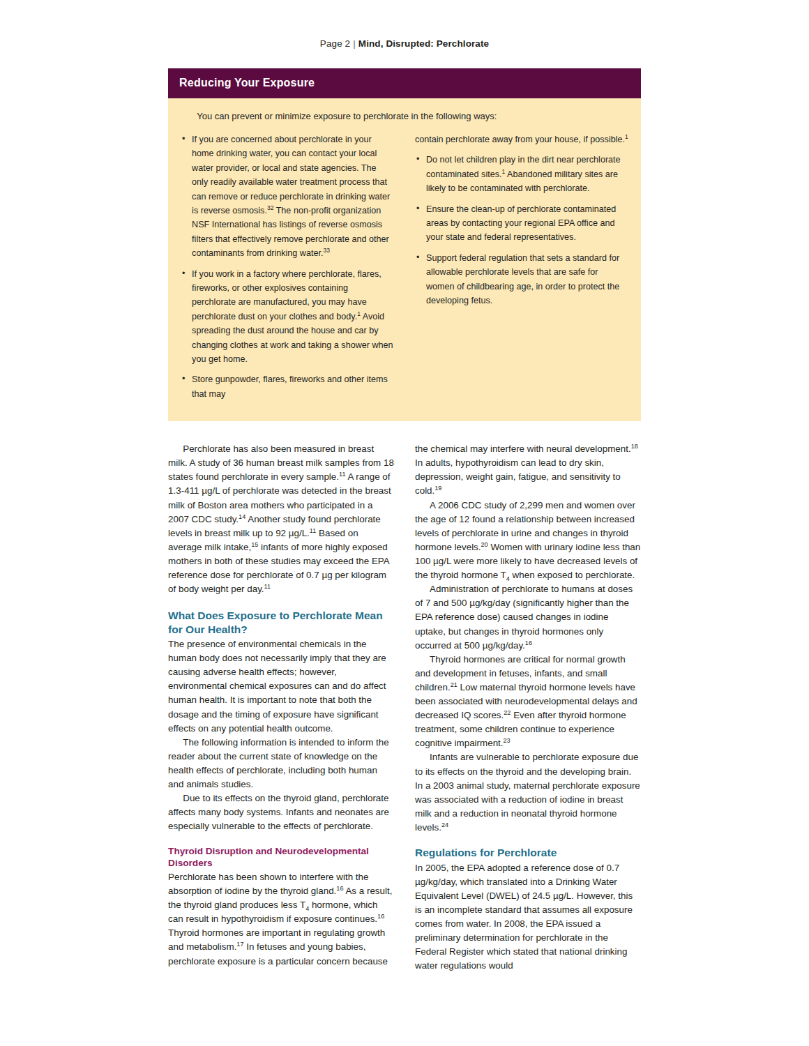Page 2|Mind, Disrupted: Perchlorate
Reducing Your Exposure
You can prevent or minimize exposure to perchlorate in the following ways:
If you are concerned about perchlorate in your home drinking water, you can contact your local water provider, or local and state agencies. The only readily available water treatment process that can remove or reduce perchlorate in drinking water is reverse osmosis.32 The non-profit organization NSF International has listings of reverse osmosis filters that effectively remove perchlorate and other contaminants from drinking water.33
If you work in a factory where perchlorate, flares, fireworks, or other explosives containing perchlorate are manufactured, you may have perchlorate dust on your clothes and body.1 Avoid spreading the dust around the house and car by changing clothes at work and taking a shower when you get home.
Store gunpowder, flares, fireworks and other items that may
contain perchlorate away from your house, if possible.1
Do not let children play in the dirt near perchlorate contaminated sites.1 Abandoned military sites are likely to be contaminated with perchlorate.
Ensure the clean-up of perchlorate contaminated areas by contacting your regional EPA office and your state and federal representatives.
Support federal regulation that sets a standard for allowable perchlorate levels that are safe for women of childbearing age, in order to protect the developing fetus.
Perchlorate has also been measured in breast milk. A study of 36 human breast milk samples from 18 states found perchlorate in every sample.11 A range of 1.3-411 µg/L of perchlorate was detected in the breast milk of Boston area mothers who participated in a 2007 CDC study.14 Another study found perchlorate levels in breast milk up to 92 µg/L.11 Based on average milk intake,15 infants of more highly exposed mothers in both of these studies may exceed the EPA reference dose for perchlorate of 0.7 µg per kilogram of body weight per day.11
What Does Exposure to Perchlorate Mean
for Our Health?
The presence of environmental chemicals in the human body does not necessarily imply that they are causing adverse health effects; however, environmental chemical exposures can and do affect human health. It is important to note that both the dosage and the timing of exposure have significant effects on any potential health outcome.
The following information is intended to inform the reader about the current state of knowledge on the health effects of perchlorate, including both human and animals studies.
Due to its effects on the thyroid gland, perchlorate affects many body systems. Infants and neonates are especially vulnerable to the effects of perchlorate.
Thyroid Disruption and Neurodevelopmental Disorders
Perchlorate has been shown to interfere with the absorption of iodine by the thyroid gland.16 As a result, the thyroid gland produces less T4 hormone, which can result in hypothyroidism if exposure continues.16 Thyroid hormones are important in regulating growth and metabolism.17 In fetuses and young babies, perchlorate exposure is a particular concern because
the chemical may interfere with neural development.18 In adults, hypothyroidism can lead to dry skin, depression, weight gain, fatigue, and sensitivity to cold.19
A 2006 CDC study of 2,299 men and women over the age of 12 found a relationship between increased levels of perchlorate in urine and changes in thyroid hormone levels.20 Women with urinary iodine less than 100 µg/L were more likely to have decreased levels of the thyroid hormone T4 when exposed to perchlorate.
Administration of perchlorate to humans at doses of 7 and 500 µg/kg/day (significantly higher than the EPA reference dose) caused changes in iodine uptake, but changes in thyroid hormones only occurred at 500 µg/kg/day.16
Thyroid hormones are critical for normal growth and development in fetuses, infants, and small children.21 Low maternal thyroid hormone levels have been associated with neurodevelopmental delays and decreased IQ scores.22 Even after thyroid hormone treatment, some children continue to experience cognitive impairment.23
Infants are vulnerable to perchlorate exposure due to its effects on the thyroid and the developing brain. In a 2003 animal study, maternal perchlorate exposure was associated with a reduction of iodine in breast milk and a reduction in neonatal thyroid hormone levels.24
Regulations for Perchlorate
In 2005, the EPA adopted a reference dose of 0.7 µg/kg/day, which translated into a Drinking Water Equivalent Level (DWEL) of 24.5 µg/L. However, this is an incomplete standard that assumes all exposure comes from water. In 2008, the EPA issued a preliminary determination for perchlorate in the Federal Register which stated that national drinking water regulations would